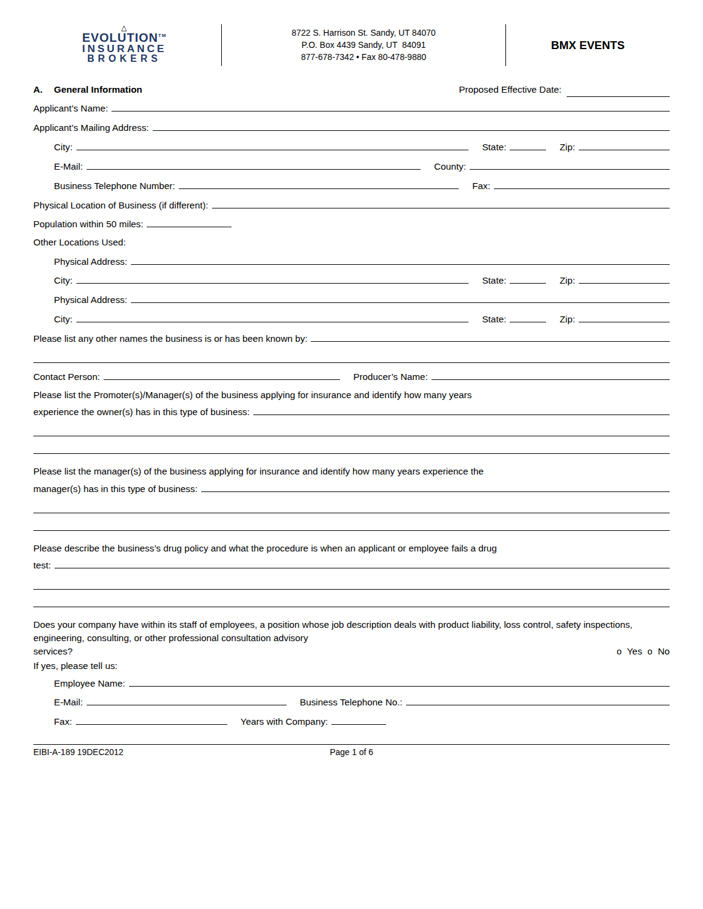△
EVOLUTIONTM
INSURANCE
BROKERS
8722 S. Harrison St. Sandy, UT 84070
P.O. Box 4439 Sandy, UT 84091
877-678-7342 • Fax 80-478-9880
BMX EVENTS
A. General Information
Proposed Effective Date:
Applicant’s Name:
Applicant’s Mailing Address:
City: State: Zip:
E-Mail: County:
Business Telephone Number: Fax:
Physical Location of Business (if different):
Population within 50 miles:
Other Locations Used:
Physical Address:
City: State: Zip:
Physical Address:
City: State: Zip:
Please list any other names the business is or has been known by:
Contact Person: Producer’s Name:
Please list the Promoter(s)/Manager(s) of the business applying for insurance and identify how many years
experience the owner(s) has in this type of business:
Please list the manager(s) of the business applying for insurance and identify how many years experience the
manager(s) has in this type of business:
Please describe the business’s drug policy and what the procedure is when an applicant or employee fails a drug
test:
Does your company have within its staff of employees, a position whose job description deals with product liability, loss control, safety inspections, engineering, consulting, or other professional consultation advisory
services? o Yes o No
If yes, please tell us:
Employee Name:
E-Mail: Business Telephone No.:
Fax: Years with Company:
EIBI-A-189 19DEC2012
Page 1 of 6